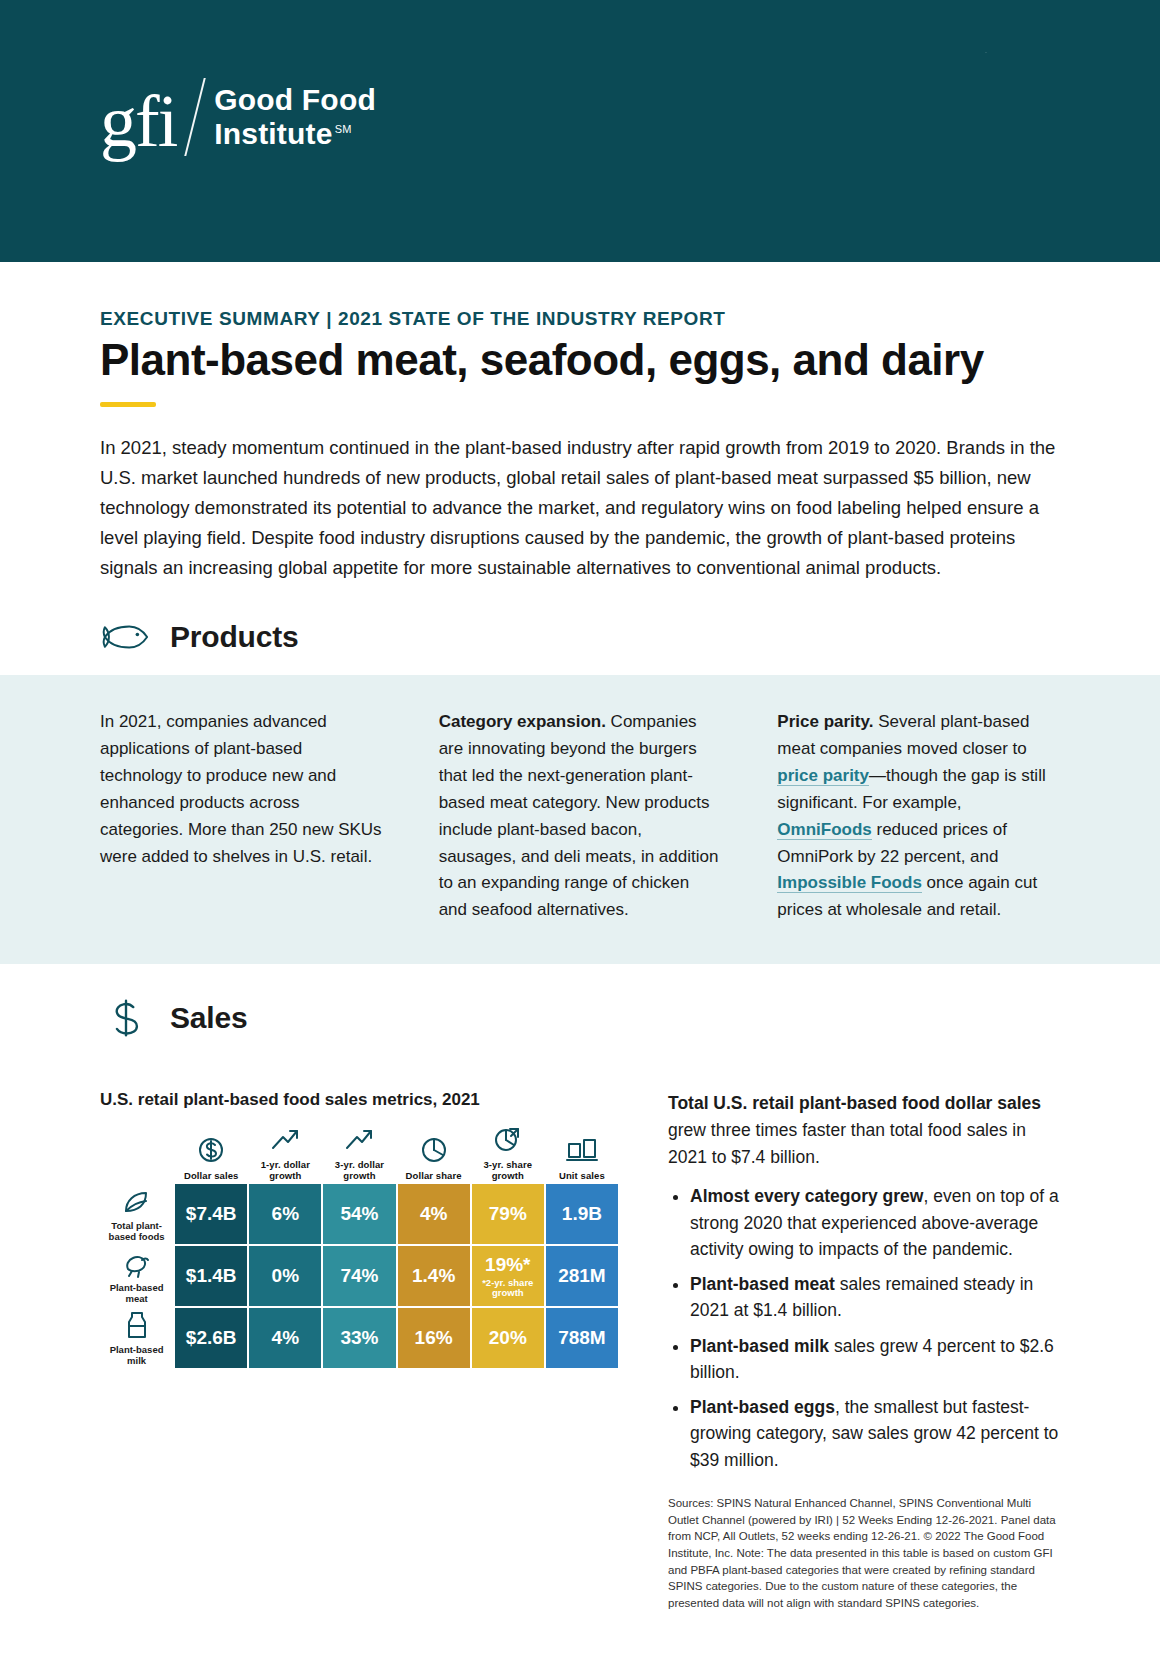gfi Good Food
InstituteSM
Executive Summary | 2021 State of the Industry Report
Plant-based meat, seafood, eggs, and dairy
In 2021, steady momentum continued in the plant-based industry after rapid growth from 2019 to 2020. Brands in the U.S. market launched hundreds of new products, global retail sales of plant-based meat surpassed $5 billion, new technology demonstrated its potential to advance the market, and regulatory wins on food labeling helped ensure a level playing field. Despite food industry disruptions caused by the pandemic, the growth of plant-based proteins signals an increasing global appetite for more sustainable alternatives to conventional animal products.
Products
In 2021, companies advanced applications of plant-based technology to produce new and enhanced products across categories. More than 250 new SKUs were added to shelves in U.S. retail.
Category expansion. Companies are innovating beyond the burgers that led the next-generation plant-based meat category. New products include plant-based bacon, sausages, and deli meats, in addition to an expanding range of chicken and seafood alternatives.
Price parity. Several plant-based meat companies moved closer to price parity—though the gap is still significant. For example, OmniFoods reduced prices of OmniPork by 22 percent, and Impossible Foods once again cut prices at wholesale and retail.
Sales
U.S. retail plant-based food sales metrics, 2021
| | Dollar sales | 1-yr. dollar growth | 3-yr. dollar growth | Dollar share | 3-yr. share growth | Unit sales |
| --- | --- | --- | --- | --- | --- | --- |
| Total plant- based foods | $7.4B | 6% | 54% | 4% | 79% | 1.9B |
| Plant-based meat | $1.4B | 0% | 74% | 1.4% | 19%* *2-yr. share growth | 281M |
| Plant-based milk | $2.6B | 4% | 33% | 16% | 20% | 788M |
Total U.S. retail plant-based food dollar sales grew three times faster than total food sales in 2021 to $7.4 billion.
Almost every category grew, even on top of a strong 2020 that experienced above-average activity owing to impacts of the pandemic.
Plant-based meat sales remained steady in 2021 at $1.4 billion.
Plant-based milk sales grew 4 percent to $2.6 billion.
Plant-based eggs, the smallest but fastest-growing category, saw sales grow 42 percent to $39 million.
Sources: SPINS Natural Enhanced Channel, SPINS Conventional Multi Outlet Channel (powered by IRI) | 52 Weeks Ending 12-26-2021. Panel data from NCP, All Outlets, 52 weeks ending 12-26-21. © 2022 The Good Food Institute, Inc. Note: The data presented in this table is based on custom GFI and PBFA plant-based categories that were created by refining standard SPINS categories. Due to the custom nature of these categories, the presented data will not align with standard SPINS categories.